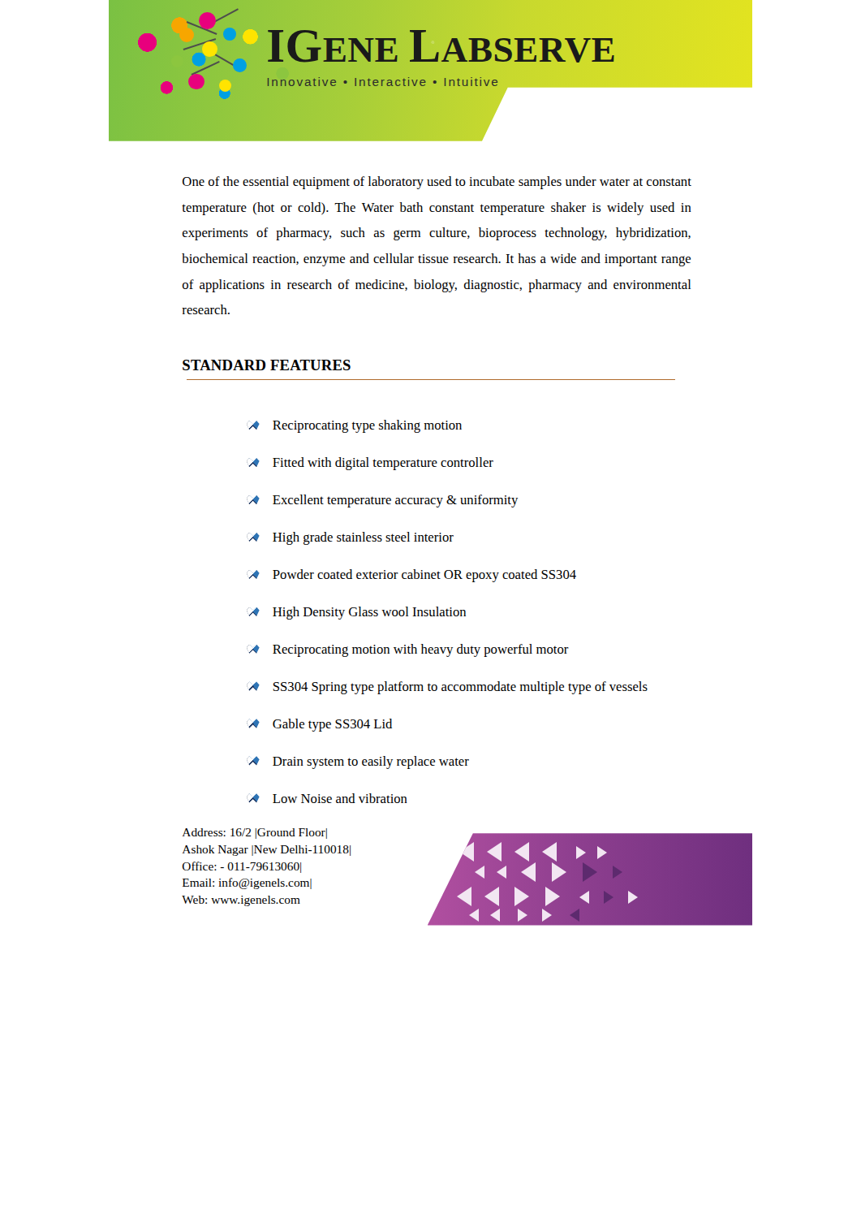IGENE LABSERVE
Innovative • Interactive • Intuitive
One of the essential equipment of laboratory used to incubate samples under water at constant temperature (hot or cold). The Water bath constant temperature shaker is widely used in experiments of pharmacy, such as germ culture, bioprocess technology, hybridization, biochemical reaction, enzyme and cellular tissue research. It has a wide and important range of applications in research of medicine, biology, diagnostic, pharmacy and environmental research.
STANDARD FEATURES
Reciprocating type shaking motion
Fitted with digital temperature controller
Excellent temperature accuracy & uniformity
High grade stainless steel interior
Powder coated exterior cabinet OR epoxy coated SS304
High Density Glass wool Insulation
Reciprocating motion with heavy duty powerful motor
SS304 Spring type platform to accommodate multiple type of vessels
Gable type SS304 Lid
Drain system to easily replace water
Low Noise and vibration
Address: 16/2 |Ground Floor|
Ashok Nagar |New Delhi-110018|
Office: - 011-79613060|
Email: info@igenels.com|
Web: www.igenels.com